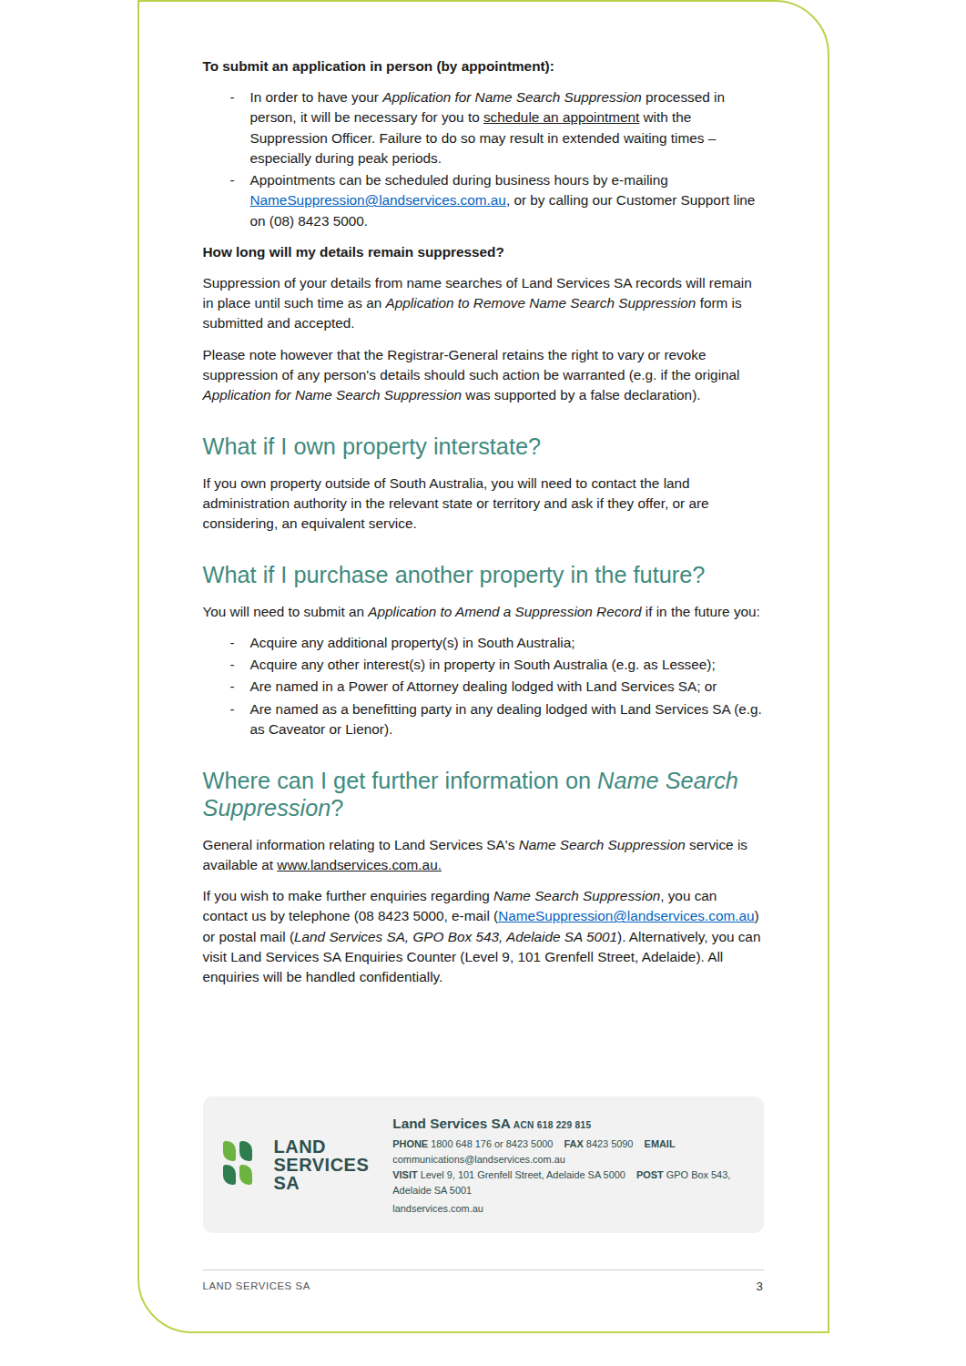To submit an application in person (by appointment):
In order to have your Application for Name Search Suppression processed in person, it will be necessary for you to schedule an appointment with the Suppression Officer. Failure to do so may result in extended waiting times – especially during peak periods.
Appointments can be scheduled during business hours by e-mailing NameSuppression@landservices.com.au, or by calling our Customer Support line on (08) 8423 5000.
How long will my details remain suppressed?
Suppression of your details from name searches of Land Services SA records will remain in place until such time as an Application to Remove Name Search Suppression form is submitted and accepted.
Please note however that the Registrar-General retains the right to vary or revoke suppression of any person's details should such action be warranted (e.g. if the original Application for Name Search Suppression was supported by a false declaration).
What if I own property interstate?
If you own property outside of South Australia, you will need to contact the land administration authority in the relevant state or territory and ask if they offer, or are considering, an equivalent service.
What if I purchase another property in the future?
You will need to submit an Application to Amend a Suppression Record if in the future you:
Acquire any additional property(s) in South Australia;
Acquire any other interest(s) in property in South Australia (e.g. as Lessee);
Are named in a Power of Attorney dealing lodged with Land Services SA; or
Are named as a benefitting party in any dealing lodged with Land Services SA (e.g. as Caveator or Lienor).
Where can I get further information on Name Search Suppression?
General information relating to Land Services SA's Name Search Suppression service is available at www.landservices.com.au.
If you wish to make further enquiries regarding Name Search Suppression, you can contact us by telephone (08 8423 5000, e-mail (NameSuppression@landservices.com.au) or postal mail (Land Services SA, GPO Box 543, Adelaide SA 5001). Alternatively, you can visit Land Services SA Enquiries Counter (Level 9, 101 Grenfell Street, Adelaide). All enquiries will be handled confidentially.
LAND
SERVICES
SA
Land Services SA ACN 618 229 815
PHONE 1800 648 176 or 8423 5000 FAX 8423 5090 EMAIL communications@landservices.com.au
VISIT Level 9, 101 Grenfell Street, Adelaide SA 5000 POST GPO Box 543, Adelaide SA 5001 landservices.com.au
LAND SERVICES SA 3